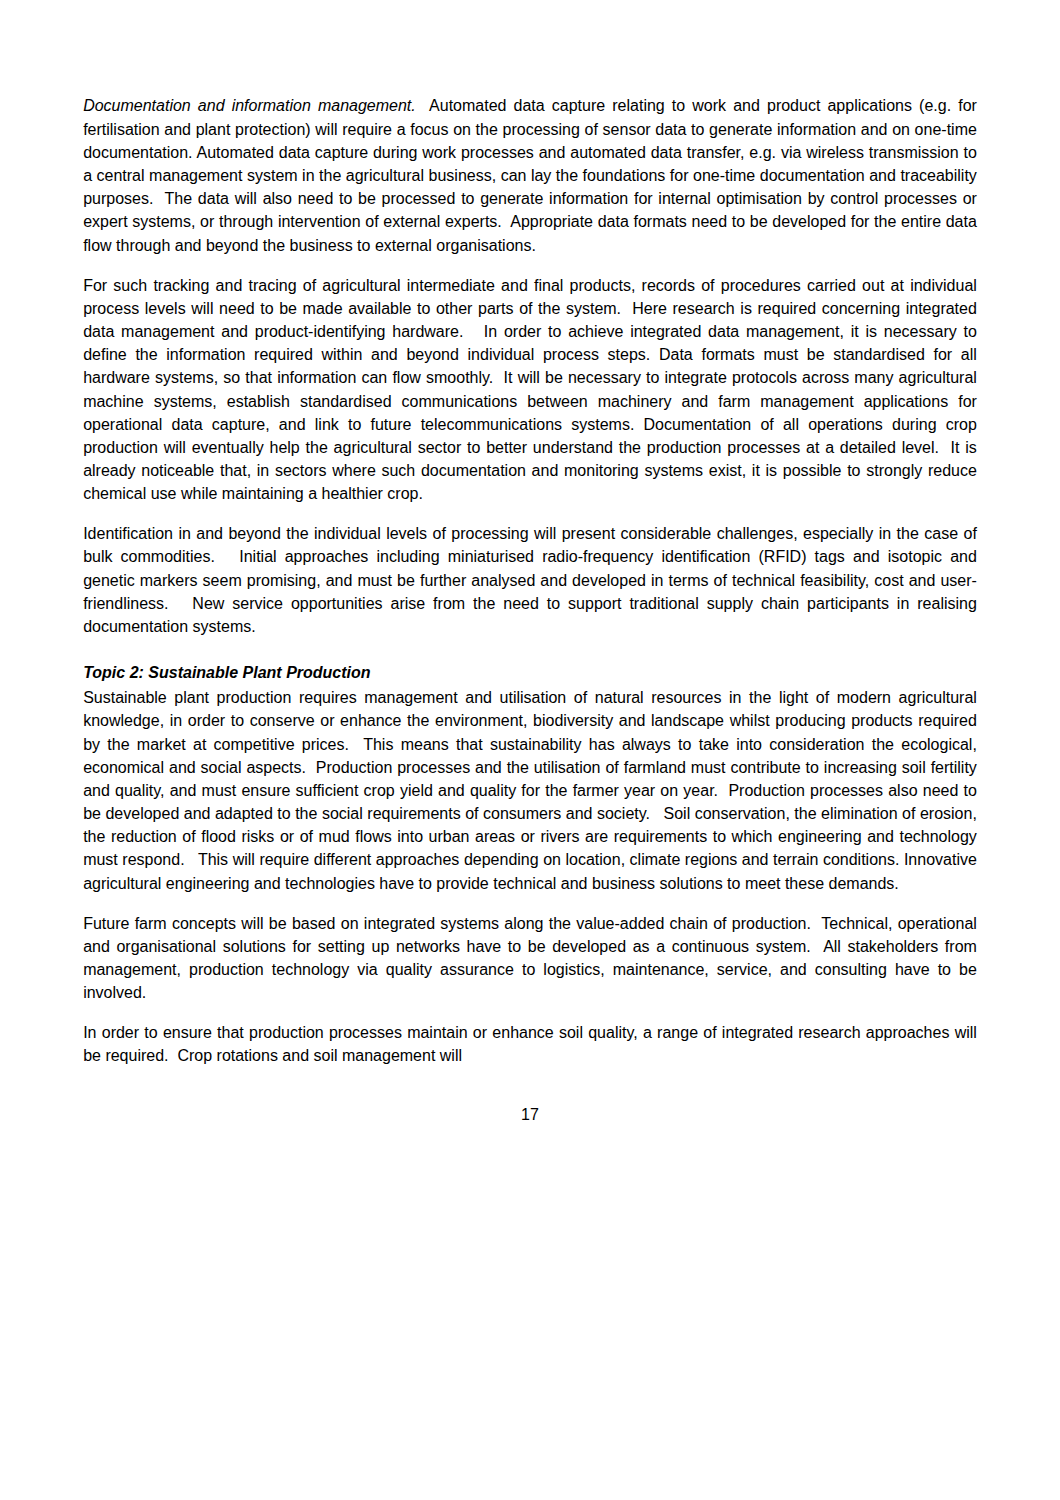Documentation and information management. Automated data capture relating to work and product applications (e.g. for fertilisation and plant protection) will require a focus on the processing of sensor data to generate information and on one-time documentation. Automated data capture during work processes and automated data transfer, e.g. via wireless transmission to a central management system in the agricultural business, can lay the foundations for one-time documentation and traceability purposes. The data will also need to be processed to generate information for internal optimisation by control processes or expert systems, or through intervention of external experts. Appropriate data formats need to be developed for the entire data flow through and beyond the business to external organisations.
For such tracking and tracing of agricultural intermediate and final products, records of procedures carried out at individual process levels will need to be made available to other parts of the system. Here research is required concerning integrated data management and product-identifying hardware. In order to achieve integrated data management, it is necessary to define the information required within and beyond individual process steps. Data formats must be standardised for all hardware systems, so that information can flow smoothly. It will be necessary to integrate protocols across many agricultural machine systems, establish standardised communications between machinery and farm management applications for operational data capture, and link to future telecommunications systems. Documentation of all operations during crop production will eventually help the agricultural sector to better understand the production processes at a detailed level. It is already noticeable that, in sectors where such documentation and monitoring systems exist, it is possible to strongly reduce chemical use while maintaining a healthier crop.
Identification in and beyond the individual levels of processing will present considerable challenges, especially in the case of bulk commodities. Initial approaches including miniaturised radio-frequency identification (RFID) tags and isotopic and genetic markers seem promising, and must be further analysed and developed in terms of technical feasibility, cost and user-friendliness. New service opportunities arise from the need to support traditional supply chain participants in realising documentation systems.
Topic 2: Sustainable Plant Production
Sustainable plant production requires management and utilisation of natural resources in the light of modern agricultural knowledge, in order to conserve or enhance the environment, biodiversity and landscape whilst producing products required by the market at competitive prices. This means that sustainability has always to take into consideration the ecological, economical and social aspects. Production processes and the utilisation of farmland must contribute to increasing soil fertility and quality, and must ensure sufficient crop yield and quality for the farmer year on year. Production processes also need to be developed and adapted to the social requirements of consumers and society. Soil conservation, the elimination of erosion, the reduction of flood risks or of mud flows into urban areas or rivers are requirements to which engineering and technology must respond. This will require different approaches depending on location, climate regions and terrain conditions. Innovative agricultural engineering and technologies have to provide technical and business solutions to meet these demands.
Future farm concepts will be based on integrated systems along the value-added chain of production. Technical, operational and organisational solutions for setting up networks have to be developed as a continuous system. All stakeholders from management, production technology via quality assurance to logistics, maintenance, service, and consulting have to be involved.
In order to ensure that production processes maintain or enhance soil quality, a range of integrated research approaches will be required. Crop rotations and soil management will
17